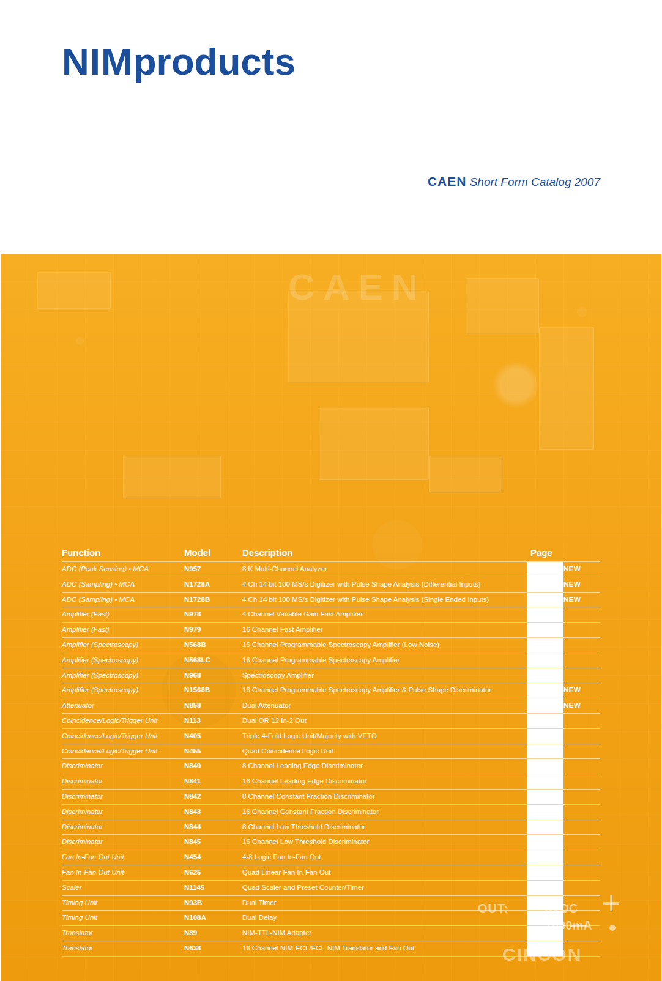NIM products
CAEN Short Form Catalog 2007
CAEN
OUT: 5VDC 1600mA CINCON
| Function | Model | Description | Page | |
| --- | --- | --- | --- | --- |
| ADC (Peak Sensing) • MCA | N957 | 8 K Multi-Channel Analyzer | 32 | NEW |
| ADC (Sampling) • MCA | N1728A | 4 Ch 14 bit 100 MS/s Digitizer with Pulse Shape Analysis (Differential Inputs) | 32 | NEW |
| ADC (Sampling) • MCA | N1728B | 4 Ch 14 bit 100 MS/s Digitizer with Pulse Shape Analysis (Single Ended Inputs) | 32 | NEW |
| Amplifier (Fast) | N978 | 4 Channel Variable Gain Fast Amplifier | 33 | |
| Amplifier (Fast) | N979 | 16 Channel Fast Amplifier | 33 | |
| Amplifier (Spectroscopy) | N568B | 16 Channel Programmable Spectroscopy Amplifier (Low Noise) | 34 | |
| Amplifier (Spectroscopy) | N568LC | 16 Channel Programmable Spectroscopy Amplifier | 34 | |
| Amplifier (Spectroscopy) | N968 | Spectroscopy Amplifier | 34 | |
| Amplifier (Spectroscopy) | N1568B | 16 Channel Programmable Spectroscopy Amplifier & Pulse Shape Discriminator | 35 | NEW |
| Attenuator | N858 | Dual Attenuator | 35 | NEW |
| Coincidence/Logic/Trigger Unit | N113 | Dual OR 12 In-2 Out | 36 | |
| Coincidence/Logic/Trigger Unit | N405 | Triple 4-Fold Logic Unit/Majority with VETO | 36 | |
| Coincidence/Logic/Trigger Unit | N455 | Quad Coincidence Logic Unit | 37 | |
| Discriminator | N840 | 8 Channel Leading Edge Discriminator | 37 | |
| Discriminator | N841 | 16 Channel Leading Edge Discriminator | 37 | |
| Discriminator | N842 | 8 Channel Constant Fraction Discriminator | 38 | |
| Discriminator | N843 | 16 Channel Constant Fraction Discriminator | 38 | |
| Discriminator | N844 | 8 Channel Low Threshold Discriminator | 38 | |
| Discriminator | N845 | 16 Channel Low Threshold Discriminator | 38 | |
| Fan In-Fan Out Unit | N454 | 4-8 Logic Fan In-Fan Out | 39 | |
| Fan In-Fan Out Unit | N625 | Quad Linear Fan In-Fan Out | 39 | |
| Scaler | N1145 | Quad Scaler and Preset Counter/Timer | 40 | |
| Timing Unit | N93B | Dual Timer | 40 | |
| Timing Unit | N108A | Dual Delay | 41 | |
| Translator | N89 | NIM-TTL-NIM Adapter | 41 | |
| Translator | N638 | 16 Channel NIM-ECL/ECL-NIM Translator and Fan Out | 42 | |